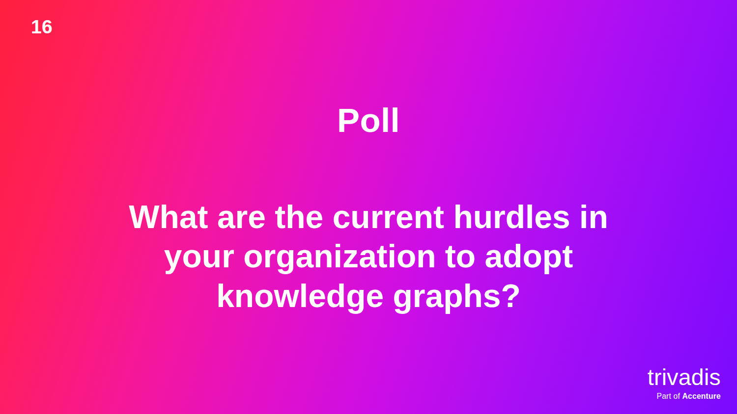16
Poll
What are the current hurdles in your organization to adopt knowledge graphs?
trivadis Part of Accenture